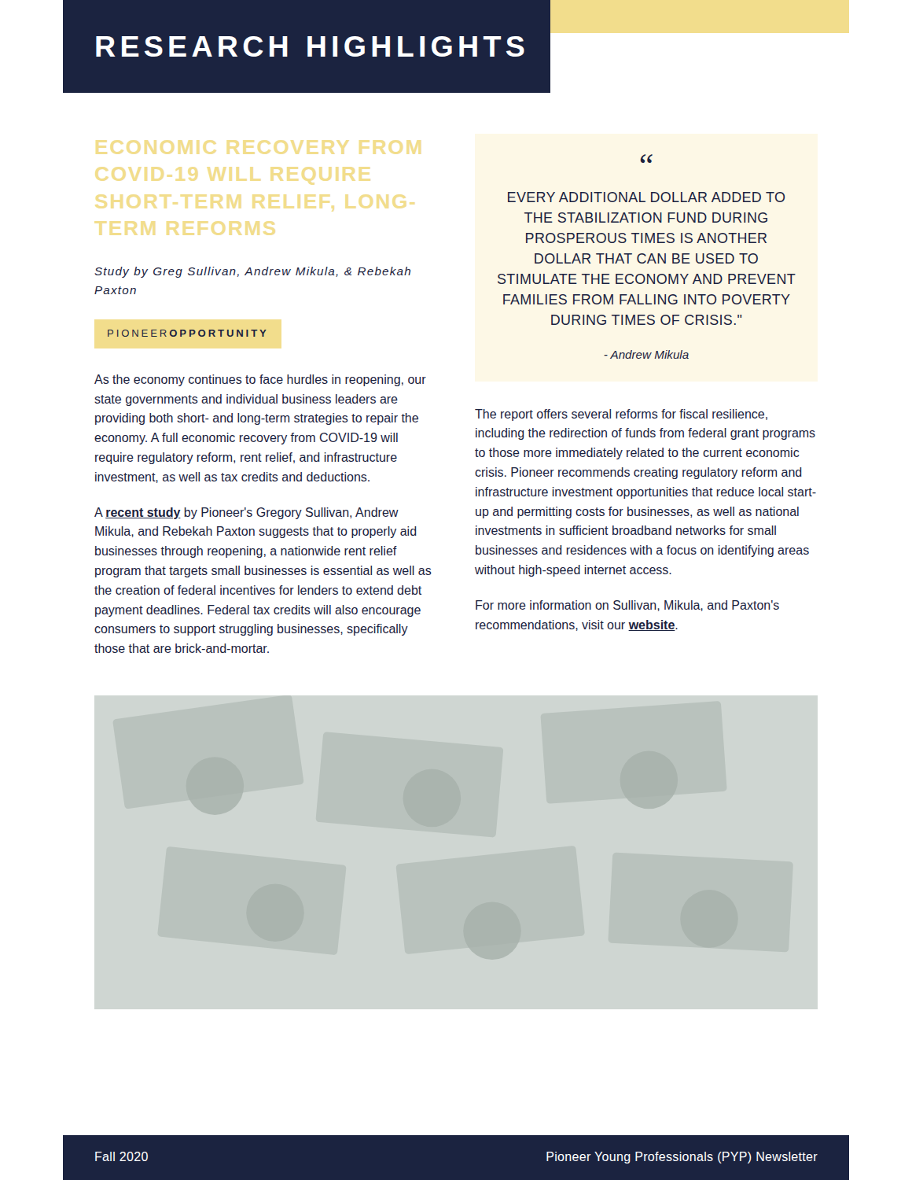Research Highlights
Economic Recovery from COVID-19 Will Require Short-Term Relief, Long-Term Reforms
Study by Greg Sullivan, Andrew Mikula, & Rebekah Paxton
PioneerOpportunity
As the economy continues to face hurdles in reopening, our state governments and individual business leaders are providing both short- and long-term strategies to repair the economy. A full economic recovery from COVID-19 will require regulatory reform, rent relief, and infrastructure investment, as well as tax credits and deductions.
A recent study by Pioneer's Gregory Sullivan, Andrew Mikula, and Rebekah Paxton suggests that to properly aid businesses through reopening, a nationwide rent relief program that targets small businesses is essential as well as the creation of federal incentives for lenders to extend debt payment deadlines. Federal tax credits will also encourage consumers to support struggling businesses, specifically those that are brick-and-mortar.
“
Every additional dollar added to the stabilization fund during prosperous times is another dollar that can be used to stimulate the economy and prevent families from falling into poverty during times of crisis."
- Andrew Mikula
The report offers several reforms for fiscal resilience, including the redirection of funds from federal grant programs to those more immediately related to the current economic crisis. Pioneer recommends creating regulatory reform and infrastructure investment opportunities that reduce local start-up and permitting costs for businesses, as well as national investments in sufficient broadband networks for small businesses and residences with a focus on identifying areas without high-speed internet access.
For more information on Sullivan, Mikula, and Paxton's recommendations, visit our website.
Fall 2020 Pioneer Young Professionals (PYP) Newsletter